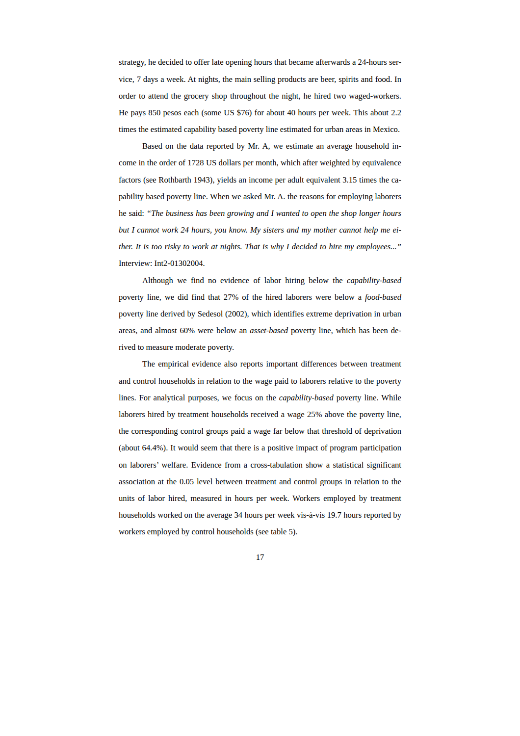strategy, he decided to offer late opening hours that became afterwards a 24-hours service, 7 days a week. At nights, the main selling products are beer, spirits and food. In order to attend the grocery shop throughout the night, he hired two waged-workers. He pays 850 pesos each (some US $76) for about 40 hours per week. This about 2.2 times the estimated capability based poverty line estimated for urban areas in Mexico.
Based on the data reported by Mr. A, we estimate an average household income in the order of 1728 US dollars per month, which after weighted by equivalence factors (see Rothbarth 1943), yields an income per adult equivalent 3.15 times the capability based poverty line. When we asked Mr. A. the reasons for employing laborers he said: “The business has been growing and I wanted to open the shop longer hours but I cannot work 24 hours, you know. My sisters and my mother cannot help me either. It is too risky to work at nights. That is why I decided to hire my employees...” Interview: Int2-01302004.
Although we find no evidence of labor hiring below the capability-based poverty line, we did find that 27% of the hired laborers were below a food-based poverty line derived by Sedesol (2002), which identifies extreme deprivation in urban areas, and almost 60% were below an asset-based poverty line, which has been derived to measure moderate poverty.
The empirical evidence also reports important differences between treatment and control households in relation to the wage paid to laborers relative to the poverty lines. For analytical purposes, we focus on the capability-based poverty line. While laborers hired by treatment households received a wage 25% above the poverty line, the corresponding control groups paid a wage far below that threshold of deprivation (about 64.4%). It would seem that there is a positive impact of program participation on laborers’ welfare. Evidence from a cross-tabulation show a statistical significant association at the 0.05 level between treatment and control groups in relation to the units of labor hired, measured in hours per week. Workers employed by treatment households worked on the average 34 hours per week vis-à-vis 19.7 hours reported by workers employed by control households (see table 5).
17